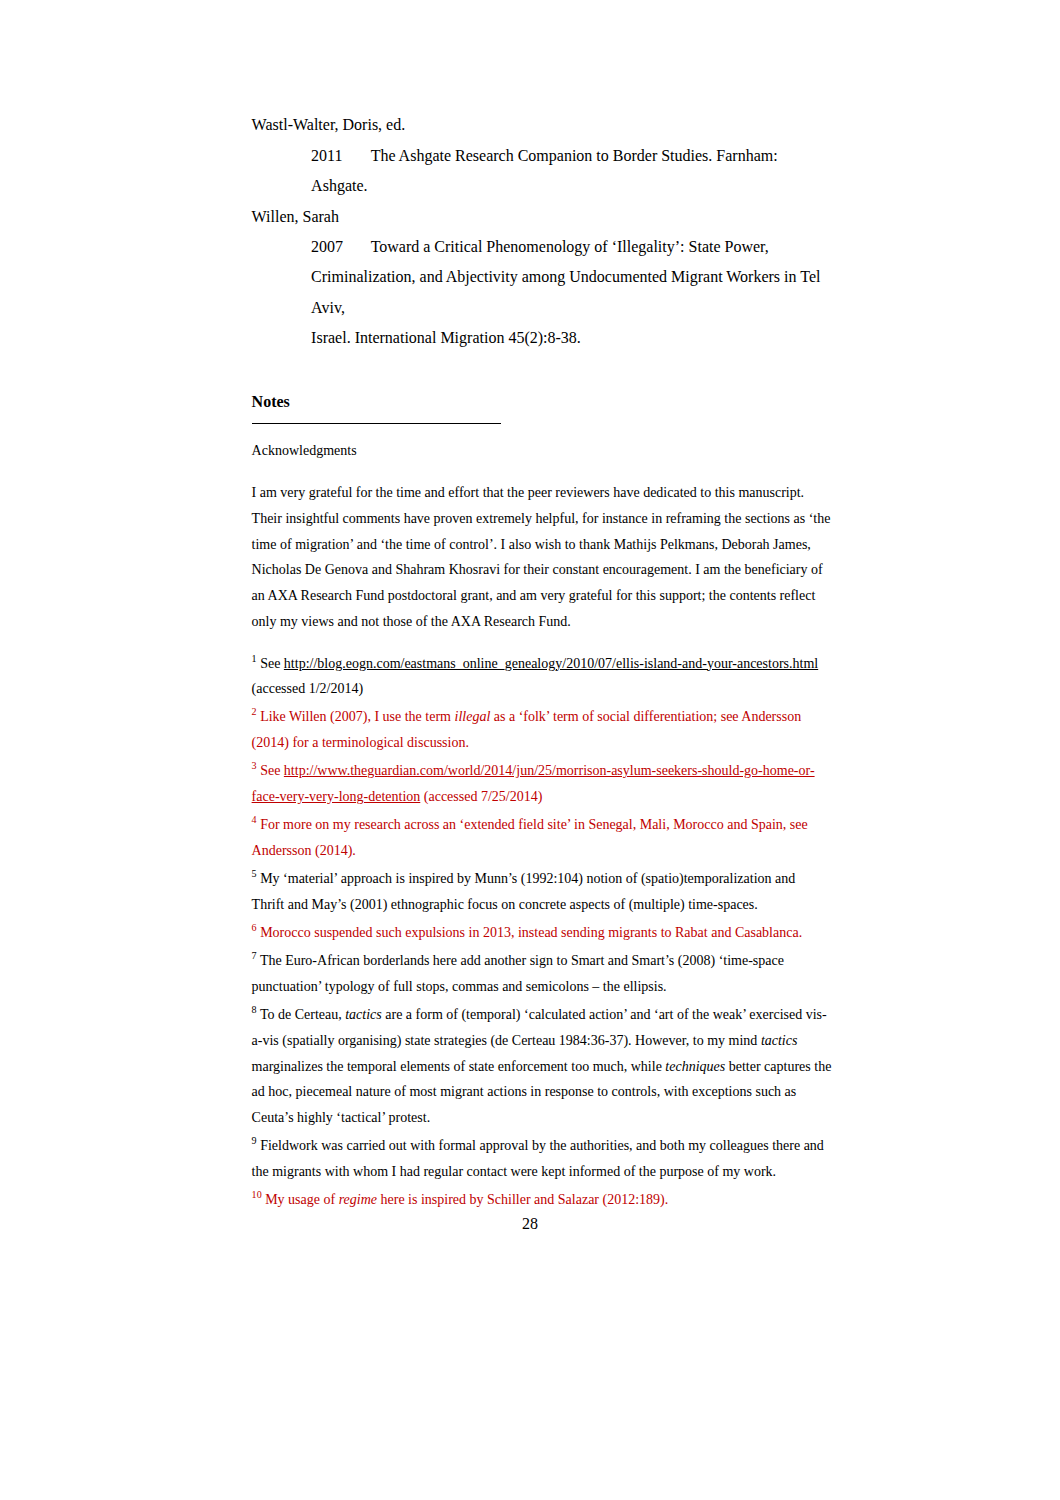Wastl-Walter, Doris, ed.
2011 The Ashgate Research Companion to Border Studies. Farnham: Ashgate.
Willen, Sarah
2007 Toward a Critical Phenomenology of ‘Illegality’: State Power,
Criminalization, and Abjectivity among Undocumented Migrant Workers in Tel Aviv,
Israel. International Migration 45(2):8-38.
Notes
Acknowledgments
I am very grateful for the time and effort that the peer reviewers have dedicated to this manuscript. Their insightful comments have proven extremely helpful, for instance in reframing the sections as ‘the time of migration’ and ‘the time of control’. I also wish to thank Mathijs Pelkmans, Deborah James, Nicholas De Genova and Shahram Khosravi for their constant encouragement. I am the beneficiary of an AXA Research Fund postdoctoral grant, and am very grateful for this support; the contents reflect only my views and not those of the AXA Research Fund.
1 See http://blog.eogn.com/eastmans_online_genealogy/2010/07/ellis-island-and-your-ancestors.html
(accessed 1/2/2014)
2 Like Willen (2007), I use the term illegal as a ‘folk’ term of social differentiation; see Andersson
(2014) for a terminological discussion.
3 See http://www.theguardian.com/world/2014/jun/25/morrison-asylum-seekers-should-go-home-or-face-very-very-long-detention (accessed 7/25/2014)
4 For more on my research across an ‘extended field site’ in Senegal, Mali, Morocco and Spain, see
Andersson (2014).
5 My ‘material’ approach is inspired by Munn’s (1992:104) notion of (spatio)temporalization and
Thrift and May’s (2001) ethnographic focus on concrete aspects of (multiple) time-spaces.
6 Morocco suspended such expulsions in 2013, instead sending migrants to Rabat and Casablanca.
7 The Euro-African borderlands here add another sign to Smart and Smart’s (2008) ‘time-space
punctuation’ typology of full stops, commas and semicolons – the ellipsis.
8 To de Certeau, tactics are a form of (temporal) ‘calculated action’ and ‘art of the weak’ exercised vis-
a-vis (spatially organising) state strategies (de Certeau 1984:36-37). However, to my mind tactics
marginalizes the temporal elements of state enforcement too much, while techniques better captures the
ad hoc, piecemeal nature of most migrant actions in response to controls, with exceptions such as
Ceuta’s highly ‘tactical’ protest.
9 Fieldwork was carried out with formal approval by the authorities, and both my colleagues there and
the migrants with whom I had regular contact were kept informed of the purpose of my work.
10 My usage of regime here is inspired by Schiller and Salazar (2012:189).
28